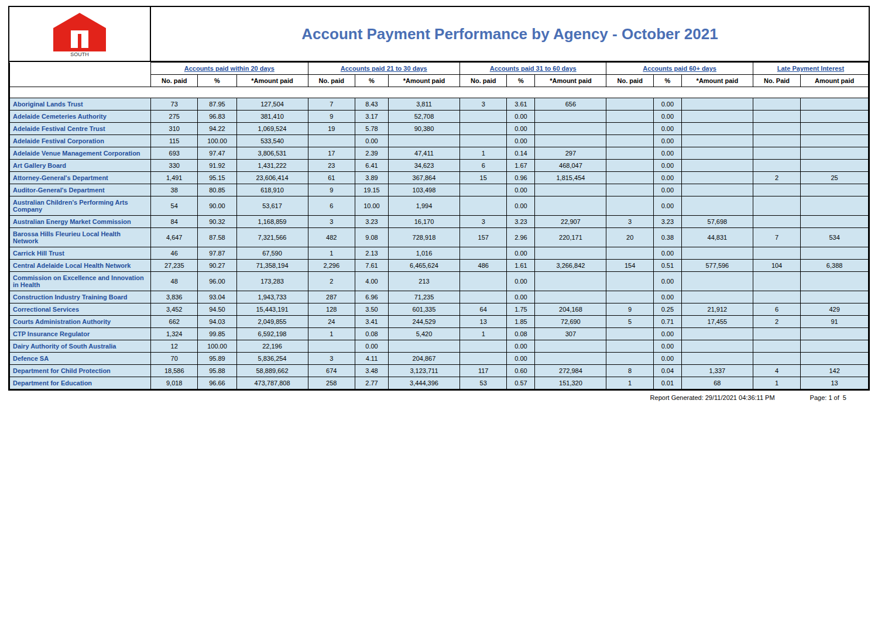SOUTH
Account Payment Performance by Agency - October 2021
| | Accounts paid within 20 days | Accounts paid 21 to 30 days | Accounts paid 31 to 60 days | Accounts paid 60+ days | Late Payment Interest |
| --- | --- | --- | --- | --- | --- |
| No. paid | % | *Amount paid | No. paid | % | *Amount paid | No. paid | % | *Amount paid | No. paid | % | *Amount paid | No. Paid | Amount paid |
| Aboriginal Lands Trust | 73 | 87.95 | 127,504 | 7 | 8.43 | 3,811 | 3 | 3.61 | 656 | | 0.00 | | | |
| Adelaide Cemeteries Authority | 275 | 96.83 | 381,410 | 9 | 3.17 | 52,708 | | 0.00 | | | 0.00 | | | |
| Adelaide Festival Centre Trust | 310 | 94.22 | 1,069,524 | 19 | 5.78 | 90,380 | | 0.00 | | | 0.00 | | | |
| Adelaide Festival Corporation | 115 | 100.00 | 533,540 | | 0.00 | | | 0.00 | | | 0.00 | | | |
| Adelaide Venue Management Corporation | 693 | 97.47 | 3,806,531 | 17 | 2.39 | 47,411 | 1 | 0.14 | 297 | | 0.00 | | | |
| Art Gallery Board | 330 | 91.92 | 1,431,222 | 23 | 6.41 | 34,623 | 6 | 1.67 | 468,047 | | 0.00 | | | |
| Attorney-General's Department | 1,491 | 95.15 | 23,606,414 | 61 | 3.89 | 367,864 | 15 | 0.96 | 1,815,454 | | 0.00 | | 2 | 25 |
| Auditor-General's Department | 38 | 80.85 | 618,910 | 9 | 19.15 | 103,498 | | 0.00 | | | 0.00 | | | |
| Australian Children's Performing Arts Company | 54 | 90.00 | 53,617 | 6 | 10.00 | 1,994 | | 0.00 | | | 0.00 | | | |
| Australian Energy Market Commission | 84 | 90.32 | 1,168,859 | 3 | 3.23 | 16,170 | 3 | 3.23 | 22,907 | 3 | 3.23 | 57,698 | | |
| Barossa Hills Fleurieu Local Health Network | 4,647 | 87.58 | 7,321,566 | 482 | 9.08 | 728,918 | 157 | 2.96 | 220,171 | 20 | 0.38 | 44,831 | 7 | 534 |
| Carrick Hill Trust | 46 | 97.87 | 67,590 | 1 | 2.13 | 1,016 | | 0.00 | | | 0.00 | | | |
| Central Adelaide Local Health Network | 27,235 | 90.27 | 71,358,194 | 2,296 | 7.61 | 6,465,624 | 486 | 1.61 | 3,266,842 | 154 | 0.51 | 577,596 | 104 | 6,388 |
| Commission on Excellence and Innovation in Health | 48 | 96.00 | 173,283 | 2 | 4.00 | 213 | | 0.00 | | | 0.00 | | | |
| Construction Industry Training Board | 3,836 | 93.04 | 1,943,733 | 287 | 6.96 | 71,235 | | 0.00 | | | 0.00 | | | |
| Correctional Services | 3,452 | 94.50 | 15,443,191 | 128 | 3.50 | 601,335 | 64 | 1.75 | 204,168 | 9 | 0.25 | 21,912 | 6 | 429 |
| Courts Administration Authority | 662 | 94.03 | 2,049,855 | 24 | 3.41 | 244,529 | 13 | 1.85 | 72,690 | 5 | 0.71 | 17,455 | 2 | 91 |
| CTP Insurance Regulator | 1,324 | 99.85 | 6,592,198 | 1 | 0.08 | 5,420 | 1 | 0.08 | 307 | | 0.00 | | | |
| Dairy Authority of South Australia | 12 | 100.00 | 22,196 | | 0.00 | | | 0.00 | | | 0.00 | | | |
| Defence SA | 70 | 95.89 | 5,836,254 | 3 | 4.11 | 204,867 | | 0.00 | | | 0.00 | | | |
| Department for Child Protection | 18,586 | 95.88 | 58,889,662 | 674 | 3.48 | 3,123,711 | 117 | 0.60 | 272,984 | 8 | 0.04 | 1,337 | 4 | 142 |
| Department for Education | 9,018 | 96.66 | 473,787,808 | 258 | 2.77 | 3,444,396 | 53 | 0.57 | 151,320 | 1 | 0.01 | 68 | 1 | 13 |
Report Generated: 29/11/2021 04:36:11 PM
Page: 1 of 5